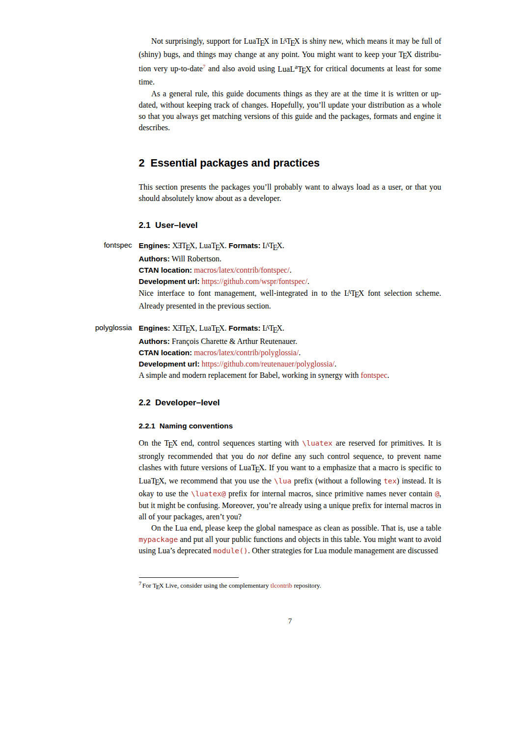Not surprisingly, support for LuaTEX in LaTEX is shiny new, which means it may be full of (shiny) bugs, and things may change at any point. You might want to keep your TEX distribution very up-to-date7 and also avoid using LuaLaTEX for critical documents at least for some time.
As a general rule, this guide documents things as they are at the time it is written or updated, without keeping track of changes. Hopefully, you’ll update your distribution as a whole so that you always get matching versions of this guide and the packages, formats and engine it describes.
2 Essential packages and practices
This section presents the packages you’ll probably want to always load as a user, or that you should absolutely know about as a developer.
2.1 User–level
fontspec
Engines: XETEX, LuaTEX. Formats: LaTEX.
Authors: Will Robertson.
CTAN location: macros/latex/contrib/fontspec/.
Development url: https://github.com/wspr/fontspec/.
Nice interface to font management, well-integrated in to the LaTEX font selection scheme. Already presented in the previous section.
polyglossia
Engines: XETEX, LuaTEX. Formats: LaTEX.
Authors: François Charette & Arthur Reutenauer.
CTAN location: macros/latex/contrib/polyglossia/.
Development url: https://github.com/reutenauer/polyglossia/.
A simple and modern replacement for Babel, working in synergy with fontspec.
2.2 Developer–level
2.2.1 Naming conventions
On the TEX end, control sequences starting with \luatex are reserved for primitives. It is strongly recommended that you do not define any such control sequence, to prevent name clashes with future versions of LuaTEX. If you want to a emphasize that a macro is specific to LuaTEX, we recommend that you use the \lua prefix (without a following tex) instead. It is okay to use the \luatex@ prefix for internal macros, since primitive names never contain @, but it might be confusing. Moreover, you’re already using a unique prefix for internal macros in all of your packages, aren’t you?
On the Lua end, please keep the global namespace as clean as possible. That is, use a table mypackage and put all your public functions and objects in this table. You might want to avoid using Lua’s deprecated module(). Other strategies for Lua module management are discussed
7 For TEX Live, consider using the complementary tlcontrib repository.
7